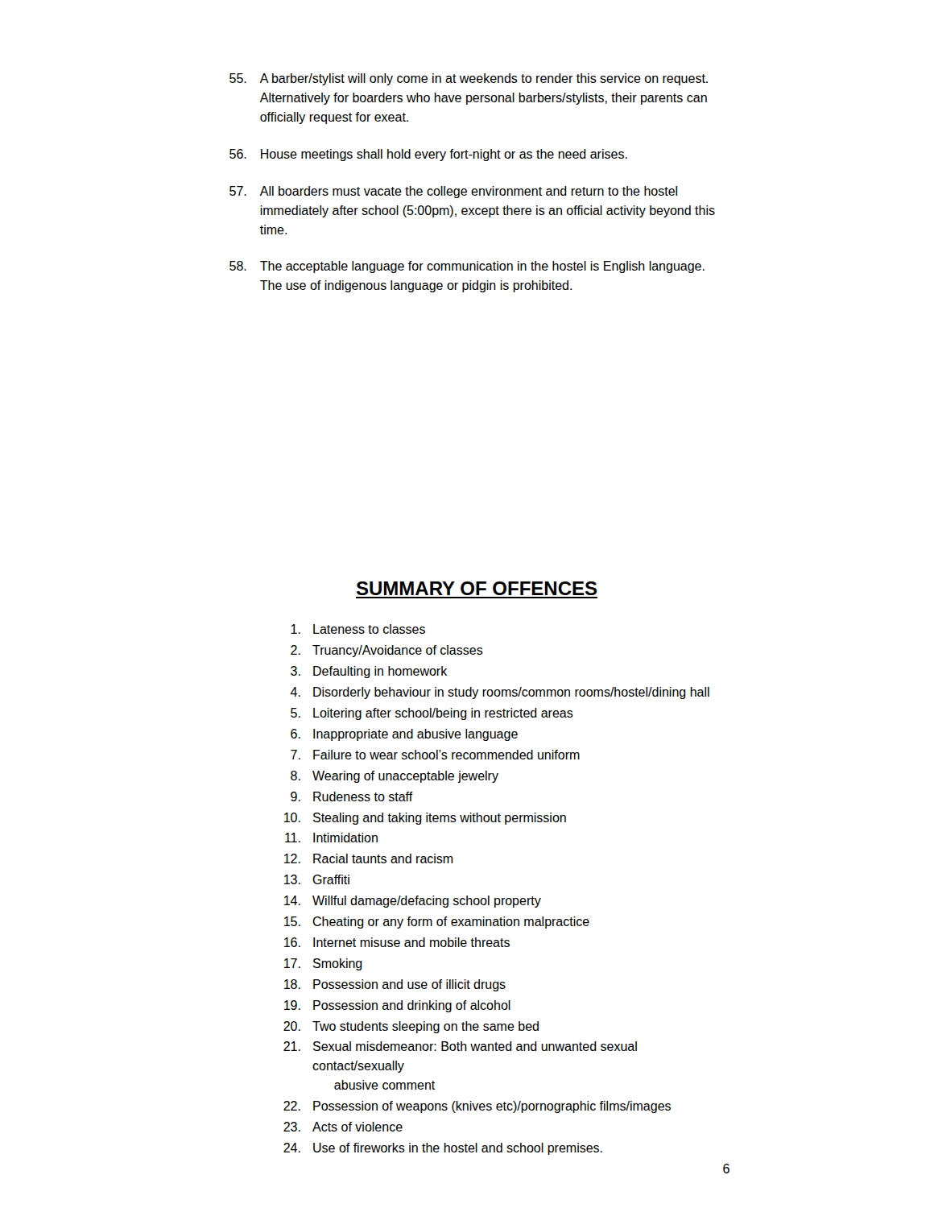A barber/stylist will only come in at weekends to render this service on request. Alternatively for boarders who have personal barbers/stylists, their parents can officially request for exeat.
House meetings shall hold every fort-night or as the need arises.
All boarders must vacate the college environment and return to the hostel immediately after school (5:00pm), except there is an official activity beyond this time.
The acceptable language for communication in the hostel is English language. The use of indigenous language or pidgin is prohibited.
SUMMARY OF OFFENCES
Lateness to classes
Truancy/Avoidance of classes
Defaulting in homework
Disorderly behaviour in study rooms/common rooms/hostel/dining hall
Loitering after school/being in restricted areas
Inappropriate and abusive language
Failure to wear school’s recommended uniform
Wearing of unacceptable jewelry
Rudeness to staff
Stealing and taking items without permission
Intimidation
Racial taunts and racism
Graffiti
Willful damage/defacing school property
Cheating or any form of examination malpractice
Internet misuse and mobile threats
Smoking
Possession and use of illicit drugs
Possession and drinking of alcohol
Two students sleeping on the same bed
Sexual misdemeanor: Both wanted and unwanted sexual contact/sexually abusive comment
Possession of weapons (knives etc)/pornographic films/images
Acts of violence
Use of fireworks in the hostel and school premises.
6